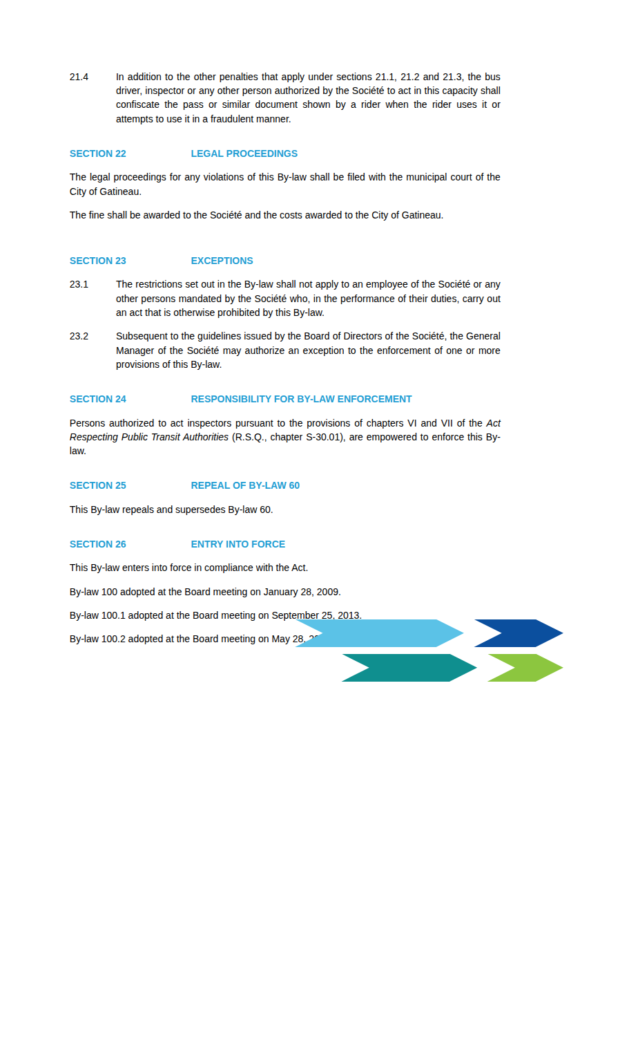21.4
In addition to the other penalties that apply under sections 21.1, 21.2 and 21.3, the bus driver, inspector or any other person authorized by the Société to act in this capacity shall confiscate the pass or similar document shown by a rider when the rider uses it or attempts to use it in a fraudulent manner.
SECTION 22
LEGAL PROCEEDINGS
The legal proceedings for any violations of this By-law shall be filed with the municipal court of the City of Gatineau.
The fine shall be awarded to the Société and the costs awarded to the City of Gatineau.
SECTION 23
EXCEPTIONS
23.1
The restrictions set out in the By-law shall not apply to an employee of the Société or any other persons mandated by the Société who, in the performance of their duties, carry out an act that is otherwise prohibited by this By-law.
23.2
Subsequent to the guidelines issued by the Board of Directors of the Société, the General Manager of the Société may authorize an exception to the enforcement of one or more provisions of this By-law.
SECTION 24
RESPONSIBILITY FOR BY-LAW ENFORCEMENT
Persons authorized to act inspectors pursuant to the provisions of chapters VI and VII of the Act Respecting Public Transit Authorities (R.S.Q., chapter S-30.01), are empowered to enforce this By-law.
SECTION 25
REPEAL OF BY-LAW 60
This By-law repeals and supersedes By-law 60.
SECTION 26
ENTRY INTO FORCE
This By-law enters into force in compliance with the Act.
By-law 100 adopted at the Board meeting on January 28, 2009.
By-law 100.1 adopted at the Board meeting on September 25, 2013.
By-law 100.2 adopted at the Board meeting on May 28, 2015.